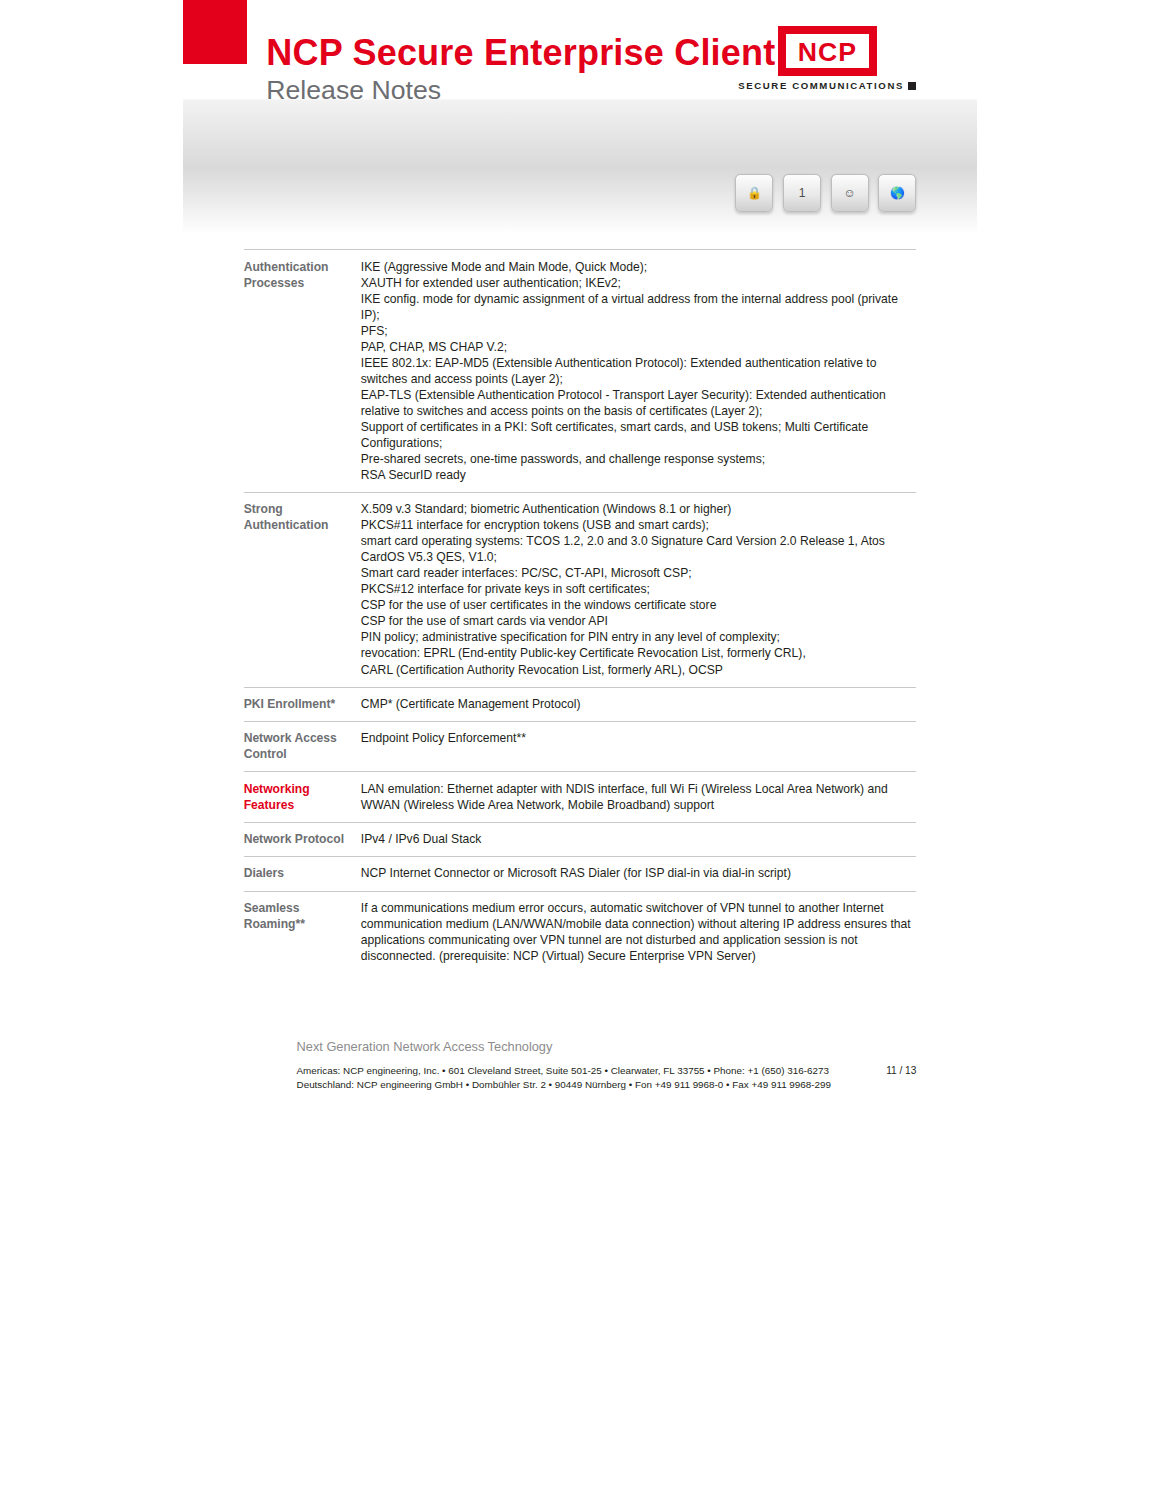NCP Secure Enterprise Client
Release Notes
NCP
SECURE COMMUNICATIONS
🔒
1
☺
🌎
| Authentication Processes | IKE (Aggressive Mode and Main Mode, Quick Mode); XAUTH for extended user authentication; IKEv2; IKE config. mode for dynamic assignment of a virtual address from the internal address pool (private IP); PFS; PAP, CHAP, MS CHAP V.2; IEEE 802.1x: EAP-MD5 (Extensible Authentication Protocol): Extended authentication relative to switches and access points (Layer 2); EAP-TLS (Extensible Authentication Protocol - Transport Layer Security): Extended authentication relative to switches and access points on the basis of certificates (Layer 2); Support of certificates in a PKI: Soft certificates, smart cards, and USB tokens; Multi Certificate Configurations; Pre-shared secrets, one-time passwords, and challenge response systems; RSA SecurID ready |
| Strong Authentication | X.509 v.3 Standard; biometric Authentication (Windows 8.1 or higher) PKCS#11 interface for encryption tokens (USB and smart cards); smart card operating systems: TCOS 1.2, 2.0 and 3.0 Signature Card Version 2.0 Release 1, Atos CardOS V5.3 QES, V1.0; Smart card reader interfaces: PC/SC, CT-API, Microsoft CSP; PKCS#12 interface for private keys in soft certificates; CSP for the use of user certificates in the windows certificate store CSP for the use of smart cards via vendor API PIN policy; administrative specification for PIN entry in any level of complexity; revocation: EPRL (End-entity Public-key Certificate Revocation List, formerly CRL), CARL (Certification Authority Revocation List, formerly ARL), OCSP |
| PKI Enrollment* | CMP* (Certificate Management Protocol) |
| Network Access Control | Endpoint Policy Enforcement** |
| Networking Features | LAN emulation: Ethernet adapter with NDIS interface, full Wi Fi (Wireless Local Area Network) and WWAN (Wireless Wide Area Network, Mobile Broadband) support |
| Network Protocol | IPv4 / IPv6 Dual Stack |
| Dialers | NCP Internet Connector or Microsoft RAS Dialer (for ISP dial-in via dial-in script) |
| Seamless Roaming** | If a communications medium error occurs, automatic switchover of VPN tunnel to another Internet communication medium (LAN/WWAN/mobile data connection) without altering IP address ensures that applications communicating over VPN tunnel are not disturbed and application session is not disconnected. (prerequisite: NCP (Virtual) Secure Enterprise VPN Server) |
Next Generation Network Access Technology
11 / 13 Americas: NCP engineering, Inc. • 601 Cleveland Street, Suite 501-25 • Clearwater, FL 33755 • Phone: +1 (650) 316-6273
Deutschland: NCP engineering GmbH • Dombühler Str. 2 • 90449 Nürnberg • Fon +49 911 9968-0 • Fax +49 911 9968-299